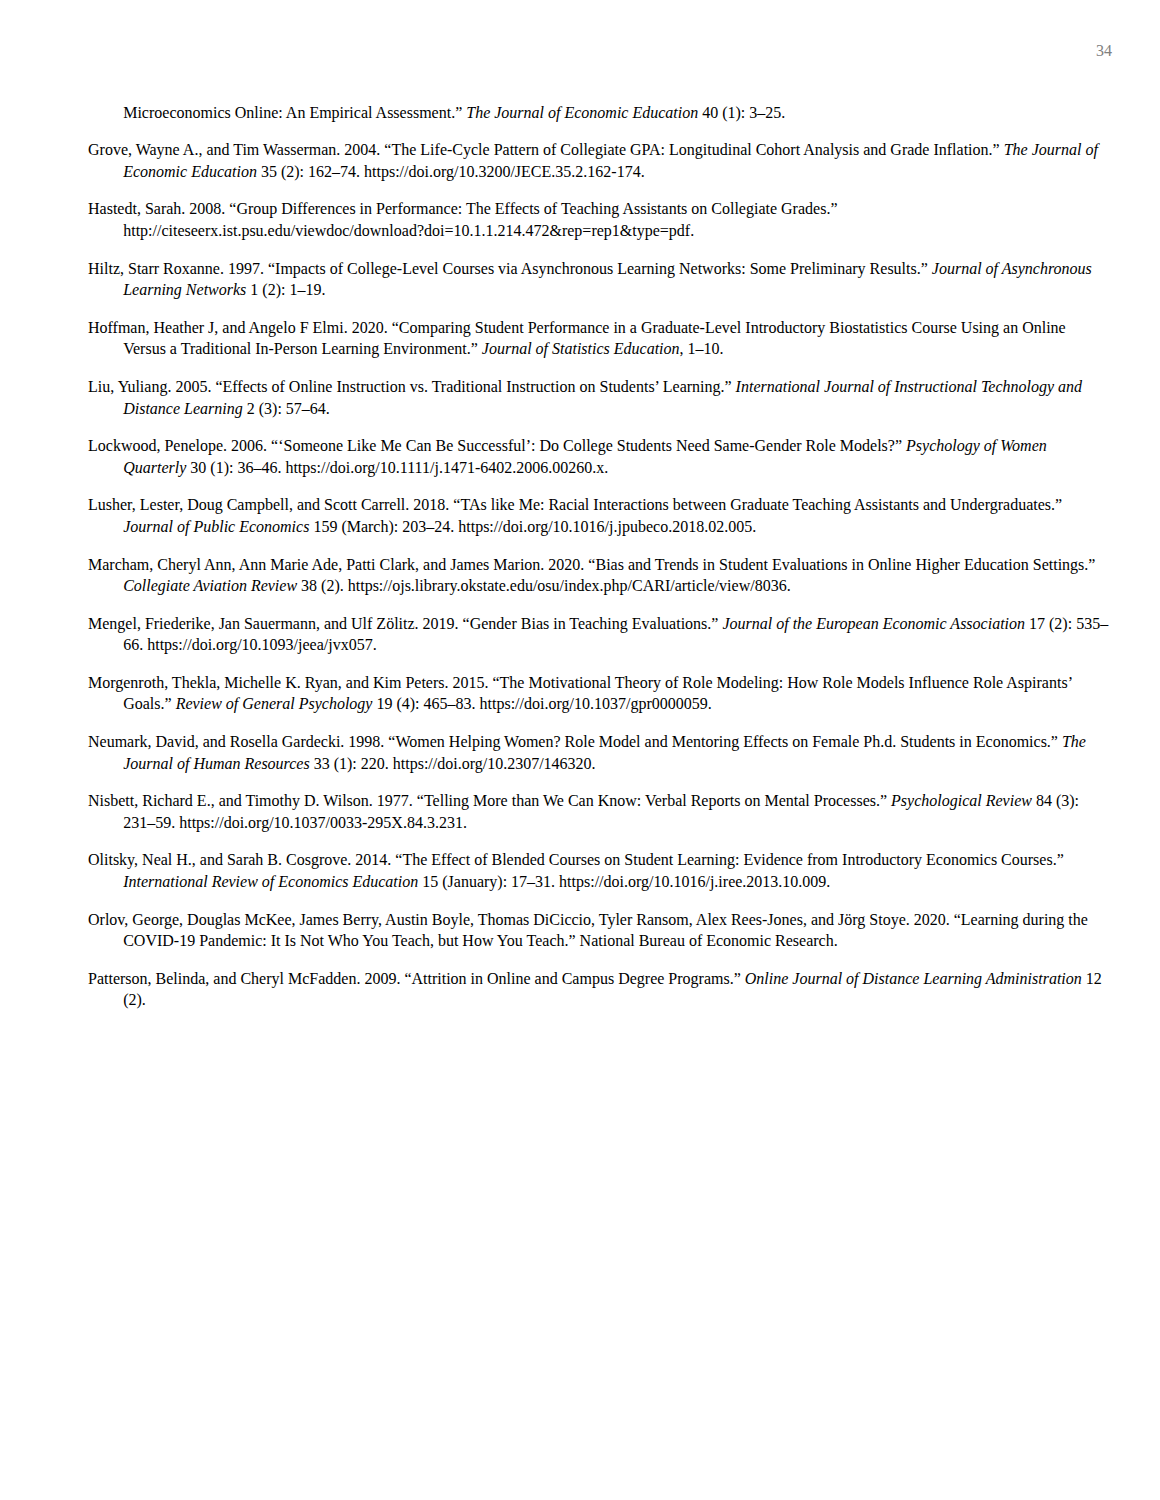34
Microeconomics Online: An Empirical Assessment.” The Journal of Economic Education 40 (1): 3–25.
Grove, Wayne A., and Tim Wasserman. 2004. “The Life-Cycle Pattern of Collegiate GPA: Longitudinal Cohort Analysis and Grade Inflation.” The Journal of Economic Education 35 (2): 162–74. https://doi.org/10.3200/JECE.35.2.162-174.
Hastedt, Sarah. 2008. “Group Differences in Performance: The Effects of Teaching Assistants on Collegiate Grades.” http://citeseerx.ist.psu.edu/viewdoc/download?doi=10.1.1.214.472&rep=rep1&type=pdf.
Hiltz, Starr Roxanne. 1997. “Impacts of College-Level Courses via Asynchronous Learning Networks: Some Preliminary Results.” Journal of Asynchronous Learning Networks 1 (2): 1–19.
Hoffman, Heather J, and Angelo F Elmi. 2020. “Comparing Student Performance in a Graduate-Level Introductory Biostatistics Course Using an Online Versus a Traditional In-Person Learning Environment.” Journal of Statistics Education, 1–10.
Liu, Yuliang. 2005. “Effects of Online Instruction vs. Traditional Instruction on Students’ Learning.” International Journal of Instructional Technology and Distance Learning 2 (3): 57–64.
Lockwood, Penelope. 2006. “‘Someone Like Me Can Be Successful’: Do College Students Need Same-Gender Role Models?” Psychology of Women Quarterly 30 (1): 36–46. https://doi.org/10.1111/j.1471-6402.2006.00260.x.
Lusher, Lester, Doug Campbell, and Scott Carrell. 2018. “TAs like Me: Racial Interactions between Graduate Teaching Assistants and Undergraduates.” Journal of Public Economics 159 (March): 203–24. https://doi.org/10.1016/j.jpubeco.2018.02.005.
Marcham, Cheryl Ann, Ann Marie Ade, Patti Clark, and James Marion. 2020. “Bias and Trends in Student Evaluations in Online Higher Education Settings.” Collegiate Aviation Review 38 (2). https://ojs.library.okstate.edu/osu/index.php/CARI/article/view/8036.
Mengel, Friederike, Jan Sauermann, and Ulf Zölitz. 2019. “Gender Bias in Teaching Evaluations.” Journal of the European Economic Association 17 (2): 535–66. https://doi.org/10.1093/jeea/jvx057.
Morgenroth, Thekla, Michelle K. Ryan, and Kim Peters. 2015. “The Motivational Theory of Role Modeling: How Role Models Influence Role Aspirants’ Goals.” Review of General Psychology 19 (4): 465–83. https://doi.org/10.1037/gpr0000059.
Neumark, David, and Rosella Gardecki. 1998. “Women Helping Women? Role Model and Mentoring Effects on Female Ph.d. Students in Economics.” The Journal of Human Resources 33 (1): 220. https://doi.org/10.2307/146320.
Nisbett, Richard E., and Timothy D. Wilson. 1977. “Telling More than We Can Know: Verbal Reports on Mental Processes.” Psychological Review 84 (3): 231–59. https://doi.org/10.1037/0033-295X.84.3.231.
Olitsky, Neal H., and Sarah B. Cosgrove. 2014. “The Effect of Blended Courses on Student Learning: Evidence from Introductory Economics Courses.” International Review of Economics Education 15 (January): 17–31. https://doi.org/10.1016/j.iree.2013.10.009.
Orlov, George, Douglas McKee, James Berry, Austin Boyle, Thomas DiCiccio, Tyler Ransom, Alex Rees-Jones, and Jörg Stoye. 2020. “Learning during the COVID-19 Pandemic: It Is Not Who You Teach, but How You Teach.” National Bureau of Economic Research.
Patterson, Belinda, and Cheryl McFadden. 2009. “Attrition in Online and Campus Degree Programs.” Online Journal of Distance Learning Administration 12 (2).